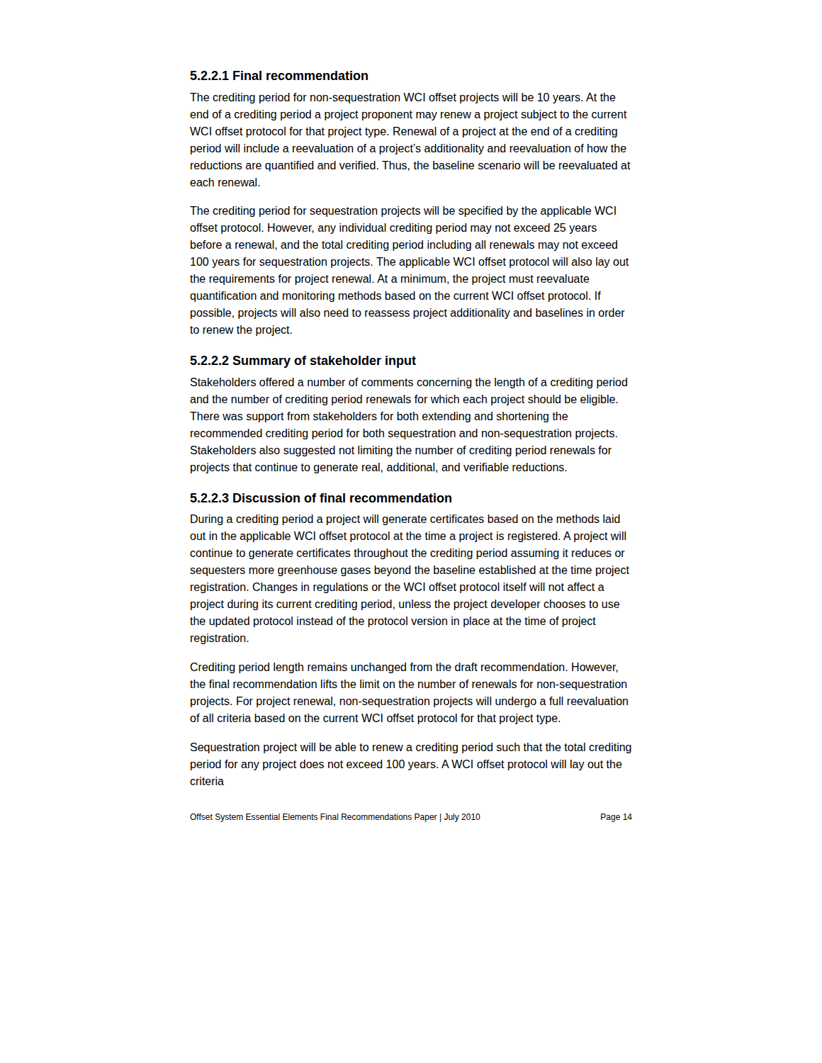5.2.2.1 Final recommendation
The crediting period for non-sequestration WCI offset projects will be 10 years. At the end of a crediting period a project proponent may renew a project subject to the current WCI offset protocol for that project type. Renewal of a project at the end of a crediting period will include a reevaluation of a project’s additionality and reevaluation of how the reductions are quantified and verified. Thus, the baseline scenario will be reevaluated at each renewal.
The crediting period for sequestration projects will be specified by the applicable WCI offset protocol. However, any individual crediting period may not exceed 25 years before a renewal, and the total crediting period including all renewals may not exceed 100 years for sequestration projects. The applicable WCI offset protocol will also lay out the requirements for project renewal. At a minimum, the project must reevaluate quantification and monitoring methods based on the current WCI offset protocol. If possible, projects will also need to reassess project additionality and baselines in order to renew the project.
5.2.2.2 Summary of stakeholder input
Stakeholders offered a number of comments concerning the length of a crediting period and the number of crediting period renewals for which each project should be eligible. There was support from stakeholders for both extending and shortening the recommended crediting period for both sequestration and non-sequestration projects. Stakeholders also suggested not limiting the number of crediting period renewals for projects that continue to generate real, additional, and verifiable reductions.
5.2.2.3 Discussion of final recommendation
During a crediting period a project will generate certificates based on the methods laid out in the applicable WCI offset protocol at the time a project is registered. A project will continue to generate certificates throughout the crediting period assuming it reduces or sequesters more greenhouse gases beyond the baseline established at the time project registration. Changes in regulations or the WCI offset protocol itself will not affect a project during its current crediting period, unless the project developer chooses to use the updated protocol instead of the protocol version in place at the time of project registration.
Crediting period length remains unchanged from the draft recommendation. However, the final recommendation lifts the limit on the number of renewals for non-sequestration projects. For project renewal, non-sequestration projects will undergo a full reevaluation of all criteria based on the current WCI offset protocol for that project type.
Sequestration project will be able to renew a crediting period such that the total crediting period for any project does not exceed 100 years. A WCI offset protocol will lay out the criteria
Offset System Essential Elements Final Recommendations Paper | July 2010 Page 14